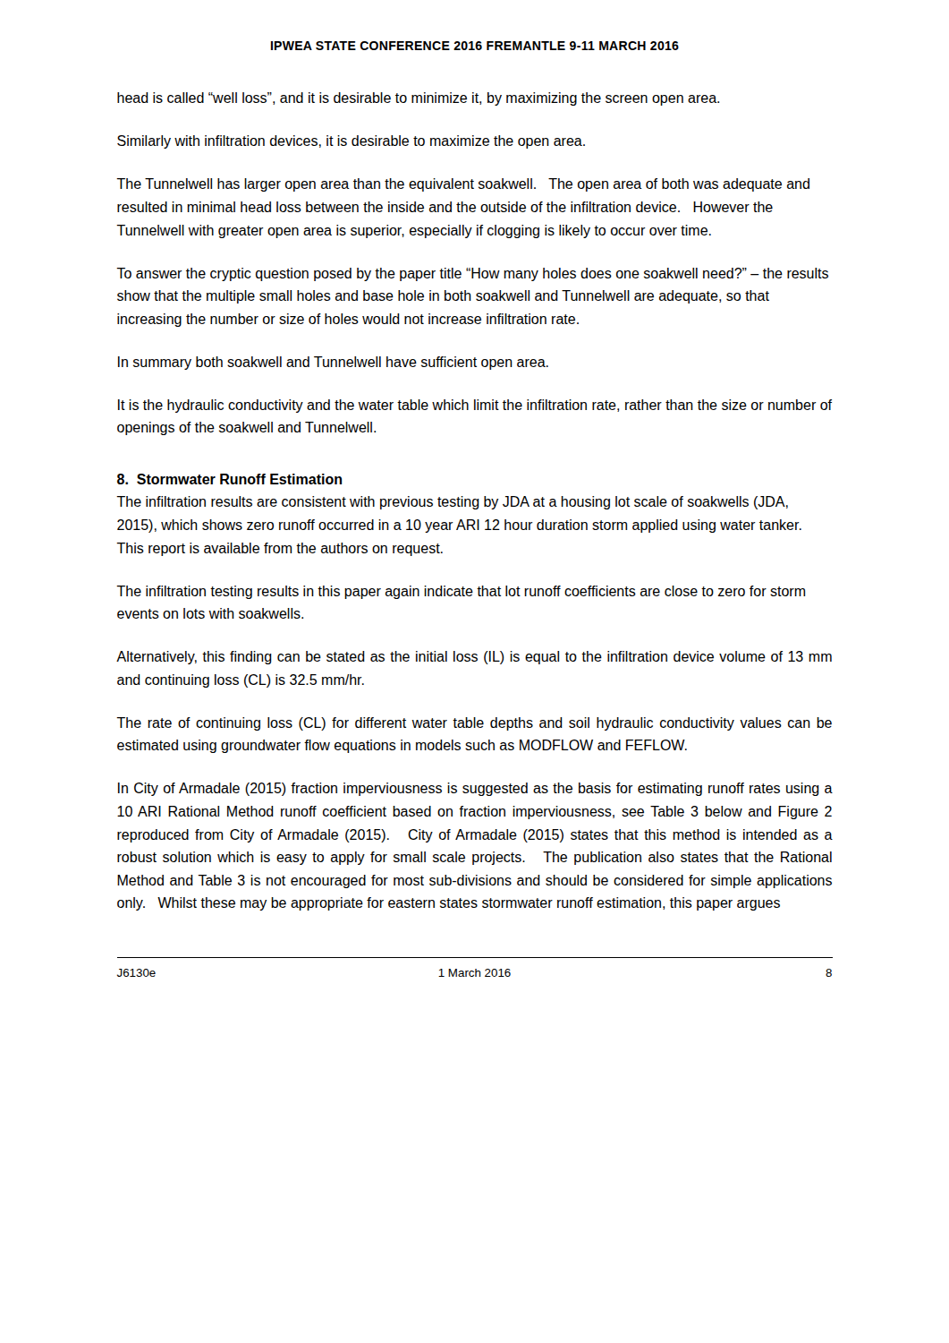IPWEA STATE CONFERENCE 2016 FREMANTLE 9-11 MARCH 2016
head is called “well loss”, and it is desirable to minimize it, by maximizing the screen open area.
Similarly with infiltration devices, it is desirable to maximize the open area.
The Tunnelwell has larger open area than the equivalent soakwell. The open area of both was adequate and resulted in minimal head loss between the inside and the outside of the infiltration device. However the Tunnelwell with greater open area is superior, especially if clogging is likely to occur over time.
To answer the cryptic question posed by the paper title “How many holes does one soakwell need?” – the results show that the multiple small holes and base hole in both soakwell and Tunnelwell are adequate, so that increasing the number or size of holes would not increase infiltration rate.
In summary both soakwell and Tunnelwell have sufficient open area.
It is the hydraulic conductivity and the water table which limit the infiltration rate, rather than the size or number of openings of the soakwell and Tunnelwell.
8. Stormwater Runoff Estimation
The infiltration results are consistent with previous testing by JDA at a housing lot scale of soakwells (JDA, 2015), which shows zero runoff occurred in a 10 year ARI 12 hour duration storm applied using water tanker. This report is available from the authors on request.
The infiltration testing results in this paper again indicate that lot runoff coefficients are close to zero for storm events on lots with soakwells.
Alternatively, this finding can be stated as the initial loss (IL) is equal to the infiltration device volume of 13 mm and continuing loss (CL) is 32.5 mm/hr.
The rate of continuing loss (CL) for different water table depths and soil hydraulic conductivity values can be estimated using groundwater flow equations in models such as MODFLOW and FEFLOW.
In City of Armadale (2015) fraction imperviousness is suggested as the basis for estimating runoff rates using a 10 ARI Rational Method runoff coefficient based on fraction imperviousness, see Table 3 below and Figure 2 reproduced from City of Armadale (2015). City of Armadale (2015) states that this method is intended as a robust solution which is easy to apply for small scale projects. The publication also states that the Rational Method and Table 3 is not encouraged for most sub-divisions and should be considered for simple applications only. Whilst these may be appropriate for eastern states stormwater runoff estimation, this paper argues
J6130e 1 March 2016 8